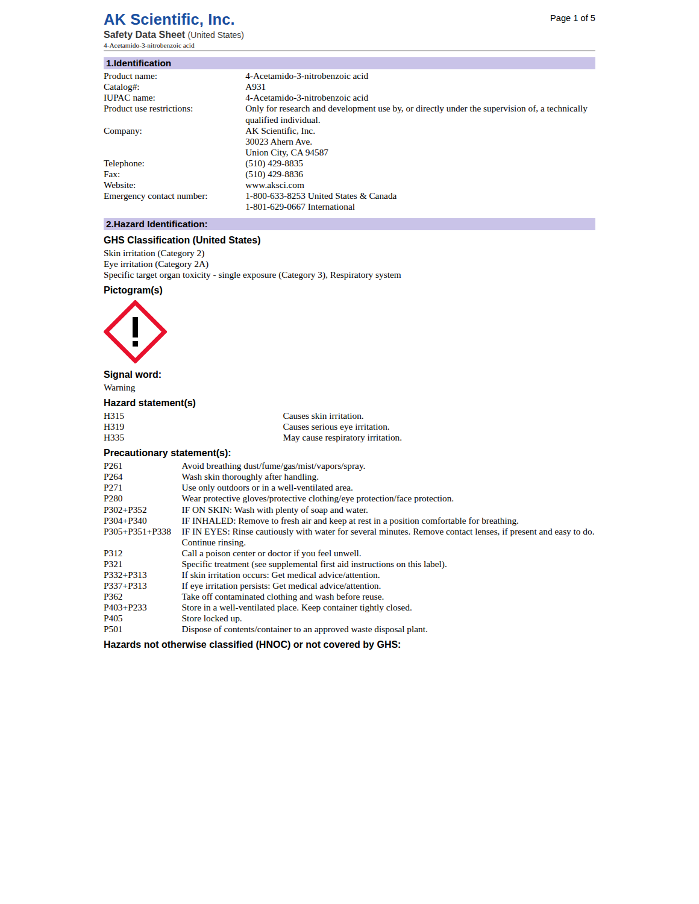Page 1 of 5
AK Scientific, Inc.
Safety Data Sheet (United States)
4-Acetamido-3-nitrobenzoic acid
1.Identification
| Product name: | 4-Acetamido-3-nitrobenzoic acid |
| Catalog#: | A931 |
| IUPAC name: | 4-Acetamido-3-nitrobenzoic acid |
| Product use restrictions: | Only for research and development use by, or directly under the supervision of, a technically qualified individual. |
| Company: | AK Scientific, Inc. 30023 Ahern Ave. Union City, CA 94587 |
| Telephone: | (510) 429-8835 |
| Fax: | (510) 429-8836 |
| Website: | www.aksci.com |
| Emergency contact number: | 1-800-633-8253 United States & Canada 1-801-629-0667 International |
2.Hazard Identification:
GHS Classification (United States)
Skin irritation (Category 2)
Eye irritation (Category 2A)
Specific target organ toxicity - single exposure (Category 3), Respiratory system
Pictogram(s)
Signal word:
Warning
Hazard statement(s)
| H315 | Causes skin irritation. |
| H319 | Causes serious eye irritation. |
| H335 | May cause respiratory irritation. |
Precautionary statement(s):
| P261 | Avoid breathing dust/fume/gas/mist/vapors/spray. |
| P264 | Wash skin thoroughly after handling. |
| P271 | Use only outdoors or in a well-ventilated area. |
| P280 | Wear protective gloves/protective clothing/eye protection/face protection. |
| P302+P352 | IF ON SKIN: Wash with plenty of soap and water. |
| P304+P340 | IF INHALED: Remove to fresh air and keep at rest in a position comfortable for breathing. |
| P305+P351+P338 | IF IN EYES: Rinse cautiously with water for several minutes. Remove contact lenses, if present and easy to do. Continue rinsing. |
| P312 | Call a poison center or doctor if you feel unwell. |
| P321 | Specific treatment (see supplemental first aid instructions on this label). |
| P332+P313 | If skin irritation occurs: Get medical advice/attention. |
| P337+P313 | If eye irritation persists: Get medical advice/attention. |
| P362 | Take off contaminated clothing and wash before reuse. |
| P403+P233 | Store in a well-ventilated place. Keep container tightly closed. |
| P405 | Store locked up. |
| P501 | Dispose of contents/container to an approved waste disposal plant. |
Hazards not otherwise classified (HNOC) or not covered by GHS: